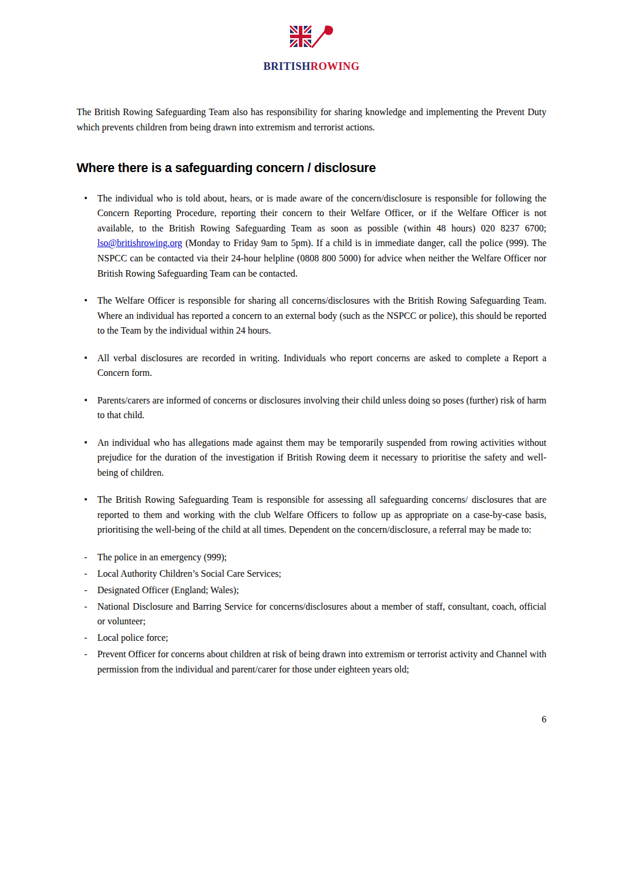BRITISH ROWING
The British Rowing Safeguarding Team also has responsibility for sharing knowledge and implementing the Prevent Duty which prevents children from being drawn into extremism and terrorist actions.
Where there is a safeguarding concern / disclosure
The individual who is told about, hears, or is made aware of the concern/disclosure is responsible for following the Concern Reporting Procedure, reporting their concern to their Welfare Officer, or if the Welfare Officer is not available, to the British Rowing Safeguarding Team as soon as possible (within 48 hours) 020 8237 6700; lso@britishrowing.org (Monday to Friday 9am to 5pm). If a child is in immediate danger, call the police (999). The NSPCC can be contacted via their 24-hour helpline (0808 800 5000) for advice when neither the Welfare Officer nor British Rowing Safeguarding Team can be contacted.
The Welfare Officer is responsible for sharing all concerns/disclosures with the British Rowing Safeguarding Team. Where an individual has reported a concern to an external body (such as the NSPCC or police), this should be reported to the Team by the individual within 24 hours.
All verbal disclosures are recorded in writing. Individuals who report concerns are asked to complete a Report a Concern form.
Parents/carers are informed of concerns or disclosures involving their child unless doing so poses (further) risk of harm to that child.
An individual who has allegations made against them may be temporarily suspended from rowing activities without prejudice for the duration of the investigation if British Rowing deem it necessary to prioritise the safety and well-being of children.
The British Rowing Safeguarding Team is responsible for assessing all safeguarding concerns/ disclosures that are reported to them and working with the club Welfare Officers to follow up as appropriate on a case-by-case basis, prioritising the well-being of the child at all times. Dependent on the concern/disclosure, a referral may be made to:
The police in an emergency (999);
Local Authority Children’s Social Care Services;
Designated Officer (England; Wales);
National Disclosure and Barring Service for concerns/disclosures about a member of staff, consultant, coach, official or volunteer;
Local police force;
Prevent Officer for concerns about children at risk of being drawn into extremism or terrorist activity and Channel with permission from the individual and parent/carer for those under eighteen years old;
6